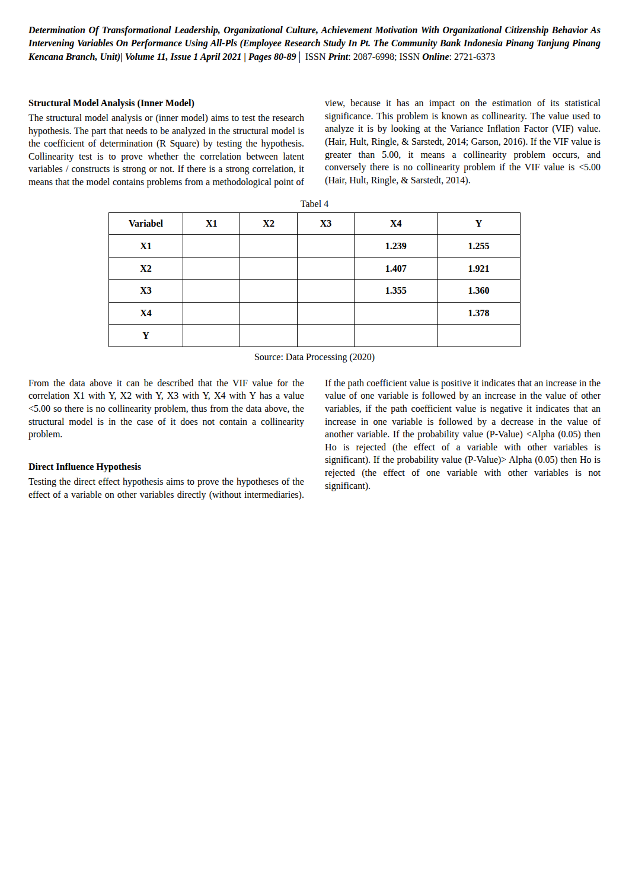Determination Of Transformational Leadership, Organizational Culture, Achievement Motivation With Organizational Citizenship Behavior As Intervening Variables On Performance Using All-Pls (Employee Research Study In Pt. The Community Bank Indonesia Pinang Tanjung Pinang Kencana Branch, Unit)| Volume 11, Issue 1 April 2021 | Pages 80-89│ ISSN Print: 2087-6998; ISSN Online: 2721-6373
Structural Model Analysis (Inner Model)
The structural model analysis or (inner model) aims to test the research hypothesis. The part that needs to be analyzed in the structural model is the coefficient of determination (R Square) by testing the hypothesis. Collinearity test is to prove whether the correlation between latent variables / constructs is strong or not. If there is a strong correlation, it means that the model contains problems from a methodological point of view, because it has an impact on the estimation of its statistical significance. This problem is known as collinearity. The value used to analyze it is by looking at the Variance Inflation Factor (VIF) value. (Hair, Hult, Ringle, & Sarstedt, 2014; Garson, 2016). If the VIF value is greater than 5.00, it means a collinearity problem occurs, and conversely there is no collinearity problem if the VIF value is <5.00 (Hair, Hult, Ringle, & Sarstedt, 2014).
Tabel 4
| Variabel | X1 | X2 | X3 | X4 | Y |
| --- | --- | --- | --- | --- | --- |
| X1 | | | | 1.239 | 1.255 |
| X2 | | | | 1.407 | 1.921 |
| X3 | | | | 1.355 | 1.360 |
| X4 | | | | | 1.378 |
| Y | | | | | |
Source: Data Processing (2020)
From the data above it can be described that the VIF value for the correlation X1 with Y, X2 with Y, X3 with Y, X4 with Y has a value <5.00 so there is no collinearity problem, thus from the data above, the structural model is in the case of it does not contain a collinearity problem.
Direct Influence Hypothesis
Testing the direct effect hypothesis aims to prove the hypotheses of the effect of a variable on other variables directly (without intermediaries). If the path coefficient value is positive it indicates that an increase in the value of one variable is followed by an increase in the value of other variables, if the path coefficient value is negative it indicates that an increase in one variable is followed by a decrease in the value of another variable. If the probability value (P-Value) <Alpha (0.05) then Ho is rejected (the effect of a variable with other variables is significant). If the probability value (P-Value)> Alpha (0.05) then Ho is rejected (the effect of one variable with other variables is not significant).